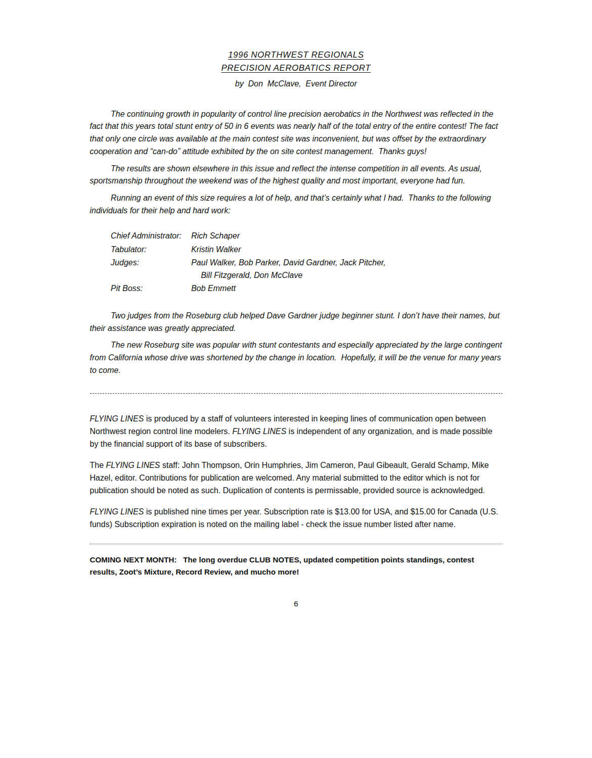1996 NORTHWEST REGIONALS PRECISION AEROBATICS REPORT
by Don McClave, Event Director
The continuing growth in popularity of control line precision aerobatics in the Northwest was reflected in the fact that this years total stunt entry of 50 in 6 events was nearly half of the total entry of the entire contest! The fact that only one circle was available at the main contest site was inconvenient, but was offset by the extraordinary cooperation and “can-do” attitude exhibited by the on site contest management. Thanks guys!
The results are shown elsewhere in this issue and reflect the intense competition in all events. As usual, sportsmanship throughout the weekend was of the highest quality and most important, everyone had fun.
Running an event of this size requires a lot of help, and that’s certainly what I had. Thanks to the following individuals for their help and hard work:
Chief Administrator:
Rich Schaper
Tabulator:
Kristin Walker
Judges:
Paul Walker, Bob Parker, David Gardner, Jack Pitcher,Bill Fitzgerald, Don McClave
Pit Boss:
Bob Emmett
Two judges from the Roseburg club helped Dave Gardner judge beginner stunt. I don’t have their names, but their assistance was greatly appreciated.
The new Roseburg site was popular with stunt contestants and especially appreciated by the large contingent from California whose drive was shortened by the change in location. Hopefully, it will be the venue for many years to come.
FLYING LINES is produced by a staff of volunteers interested in keeping lines of communication open between Northwest region control line modelers. FLYING LINES is independent of any organization, and is made possible by the financial support of its base of subscribers.
The FLYING LINES staff: John Thompson, Orin Humphries, Jim Cameron, Paul Gibeault, Gerald Schamp, Mike Hazel, editor. Contributions for publication are welcomed. Any material submitted to the editor which is not for publication should be noted as such. Duplication of contents is permissable, provided source is acknowledged.
FLYING LINES is published nine times per year. Subscription rate is $13.00 for USA, and $15.00 for Canada (U.S. funds) Subscription expiration is noted on the mailing label - check the issue number listed after name.
COMING NEXT MONTH: The long overdue CLUB NOTES, updated competition points standings, contest results, Zoot’s Mixture, Record Review, and mucho more!
6